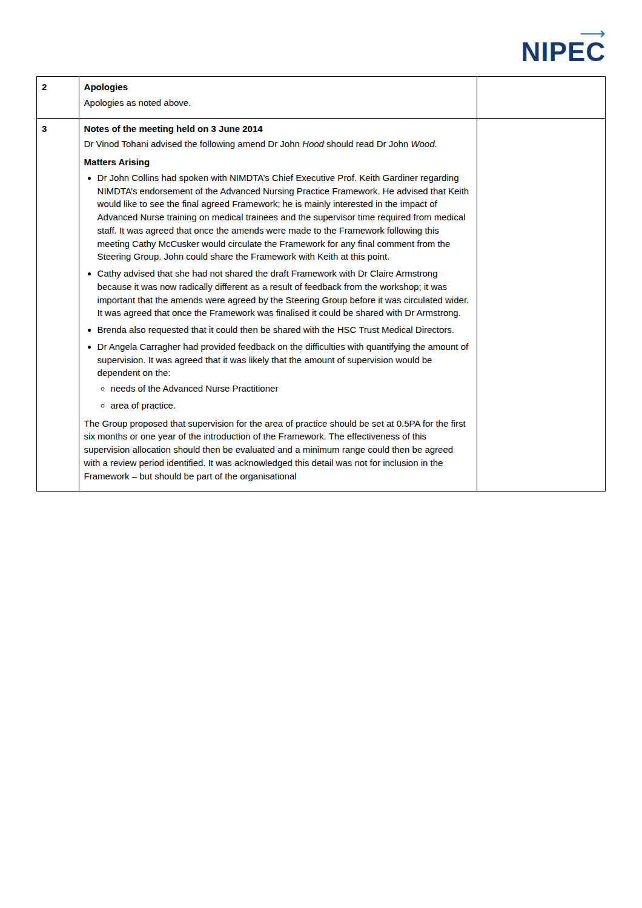⟶
NIPEC
| 2 | Apologies Apologies as noted above. | |
| 3 | Notes of the meeting held on 3 June 2014 Dr Vinod Tohani advised the following amend Dr John Hood should read Dr John Wood . Matters Arising Dr John Collins had spoken with NIMDTA’s Chief Executive Prof. Keith Gardiner regarding NIMDTA’s endorsement of the Advanced Nursing Practice Framework. He advised that Keith would like to see the final agreed Framework; he is mainly interested in the impact of Advanced Nurse training on medical trainees and the supervisor time required from medical staff. It was agreed that once the amends were made to the Framework following this meeting Cathy McCusker would circulate the Framework for any final comment from the Steering Group. John could share the Framework with Keith at this point. Cathy advised that she had not shared the draft Framework with Dr Claire Armstrong because it was now radically different as a result of feedback from the workshop; it was important that the amends were agreed by the Steering Group before it was circulated wider. It was agreed that once the Framework was finalised it could be shared with Dr Armstrong. Brenda also requested that it could then be shared with the HSC Trust Medical Directors. Dr Angela Carragher had provided feedback on the difficulties with quantifying the amount of supervision. It was agreed that it was likely that the amount of supervision would be dependent on the: needs of the Advanced Nurse Practitioner area of practice. The Group proposed that supervision for the area of practice should be set at 0.5PA for the first six months or one year of the introduction of the Framework. The effectiveness of this supervision allocation should then be evaluated and a minimum range could then be agreed with a review period identified. It was acknowledged this detail was not for inclusion in the Framework – but should be part of the organisational | |